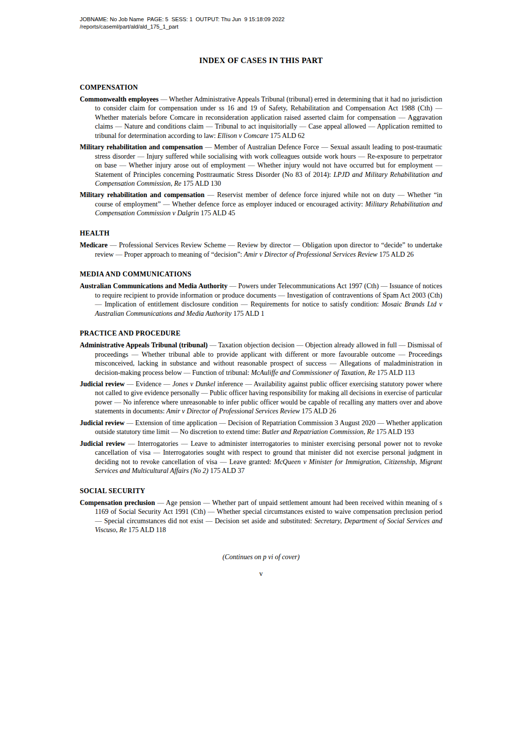JOBNAME: No Job Name PAGE: 5 SESS: 1 OUTPUT: Thu Jun 9 15:18:09 2022
/reports/caseml/part/ald/ald_175_1_part
INDEX OF CASES IN THIS PART
COMPENSATION
Commonwealth employees — Whether Administrative Appeals Tribunal (tribunal) erred in determining that it had no jurisdiction to consider claim for compensation under ss 16 and 19 of Safety, Rehabilitation and Compensation Act 1988 (Cth) — Whether materials before Comcare in reconsideration application raised asserted claim for compensation — Aggravation claims — Nature and conditions claim — Tribunal to act inquisitorially — Case appeal allowed — Application remitted to tribunal for determination according to law: Ellison v Comcare 175 ALD 62
Military rehabilitation and compensation — Member of Australian Defence Force — Sexual assault leading to post-traumatic stress disorder — Injury suffered while socialising with work colleagues outside work hours — Re-exposure to perpetrator on base — Whether injury arose out of employment — Whether injury would not have occurred but for employment — Statement of Principles concerning Posttraumatic Stress Disorder (No 83 of 2014): LPJD and Military Rehabilitation and Compensation Commission, Re 175 ALD 130
Military rehabilitation and compensation — Reservist member of defence force injured while not on duty — Whether “in course of employment” — Whether defence force as employer induced or encouraged activity: Military Rehabilitation and Compensation Commission v Dalgrin 175 ALD 45
HEALTH
Medicare — Professional Services Review Scheme — Review by director — Obligation upon director to “decide” to undertake review — Proper approach to meaning of “decision”: Amir v Director of Professional Services Review 175 ALD 26
MEDIA AND COMMUNICATIONS
Australian Communications and Media Authority — Powers under Telecommunications Act 1997 (Cth) — Issuance of notices to require recipient to provide information or produce documents — Investigation of contraventions of Spam Act 2003 (Cth) — Implication of entitlement disclosure condition — Requirements for notice to satisfy condition: Mosaic Brands Ltd v Australian Communications and Media Authority 175 ALD 1
PRACTICE AND PROCEDURE
Administrative Appeals Tribunal (tribunal) — Taxation objection decision — Objection already allowed in full — Dismissal of proceedings — Whether tribunal able to provide applicant with different or more favourable outcome — Proceedings misconceived, lacking in substance and without reasonable prospect of success — Allegations of maladministration in decision-making process below — Function of tribunal: McAuliffe and Commissioner of Taxation, Re 175 ALD 113
Judicial review — Evidence — Jones v Dunkel inference — Availability against public officer exercising statutory power where not called to give evidence personally — Public officer having responsibility for making all decisions in exercise of particular power — No inference where unreasonable to infer public officer would be capable of recalling any matters over and above statements in documents: Amir v Director of Professional Services Review 175 ALD 26
Judicial review — Extension of time application — Decision of Repatriation Commission 3 August 2020 — Whether application outside statutory time limit — No discretion to extend time: Butler and Repatriation Commission, Re 175 ALD 193
Judicial review — Interrogatories — Leave to administer interrogatories to minister exercising personal power not to revoke cancellation of visa — Interrogatories sought with respect to ground that minister did not exercise personal judgment in deciding not to revoke cancellation of visa — Leave granted: McQueen v Minister for Immigration, Citizenship, Migrant Services and Multicultural Affairs (No 2) 175 ALD 37
SOCIAL SECURITY
Compensation preclusion — Age pension — Whether part of unpaid settlement amount had been received within meaning of s 1169 of Social Security Act 1991 (Cth) — Whether special circumstances existed to waive compensation preclusion period — Special circumstances did not exist — Decision set aside and substituted: Secretary, Department of Social Services and Viscuso, Re 175 ALD 118
(Continues on p vi of cover)
v